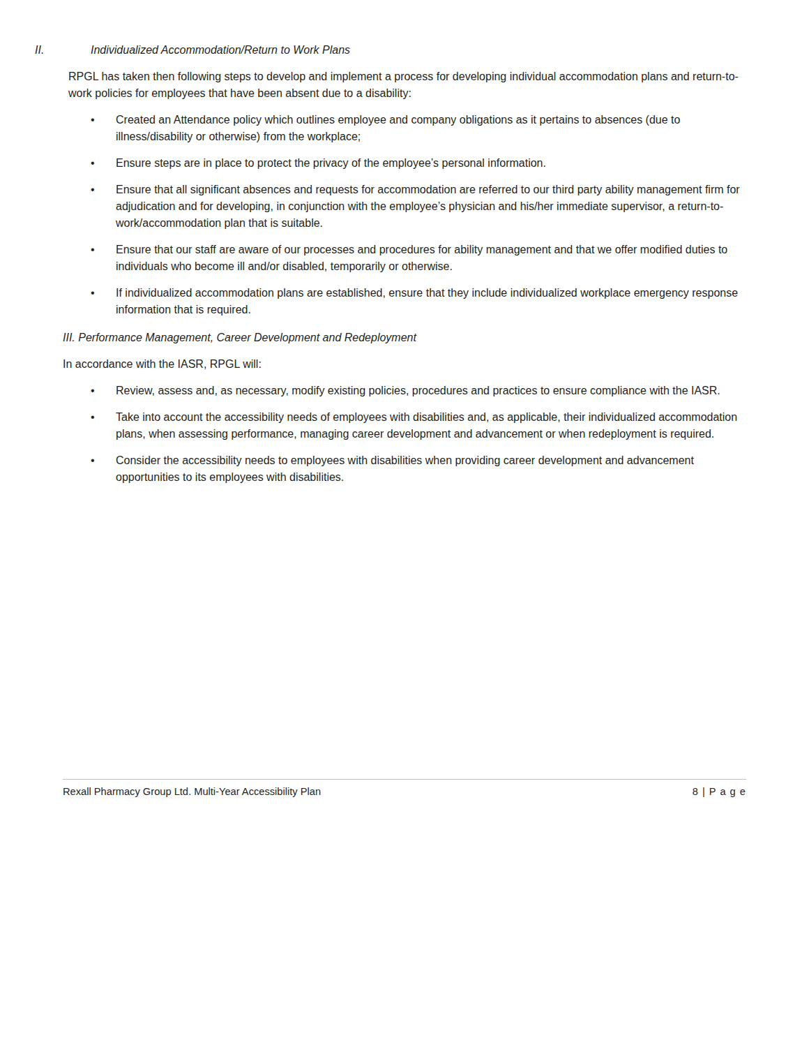II. Individualized Accommodation/Return to Work Plans
RPGL has taken then following steps to develop and implement a process for developing individual accommodation plans and return-to-work policies for employees that have been absent due to a disability:
Created an Attendance policy which outlines employee and company obligations as it pertains to absences (due to illness/disability or otherwise) from the workplace;
Ensure steps are in place to protect the privacy of the employee’s personal information.
Ensure that all significant absences and requests for accommodation are referred to our third party ability management firm for adjudication and for developing, in conjunction with the employee’s physician and his/her immediate supervisor, a return-to-work/accommodation plan that is suitable.
Ensure that our staff are aware of our processes and procedures for ability management and that we offer modified duties to individuals who become ill and/or disabled, temporarily or otherwise.
If individualized accommodation plans are established, ensure that they include individualized workplace emergency response information that is required.
III. Performance Management, Career Development and Redeployment
In accordance with the IASR, RPGL will:
Review, assess and, as necessary, modify existing policies, procedures and practices to ensure compliance with the IASR.
Take into account the accessibility needs of employees with disabilities and, as applicable, their individualized accommodation plans, when assessing performance, managing career development and advancement or when redeployment is required.
Consider the accessibility needs to employees with disabilities when providing career development and advancement opportunities to its employees with disabilities.
Rexall Pharmacy Group Ltd. Multi-Year Accessibility Plan 8 | P a g e